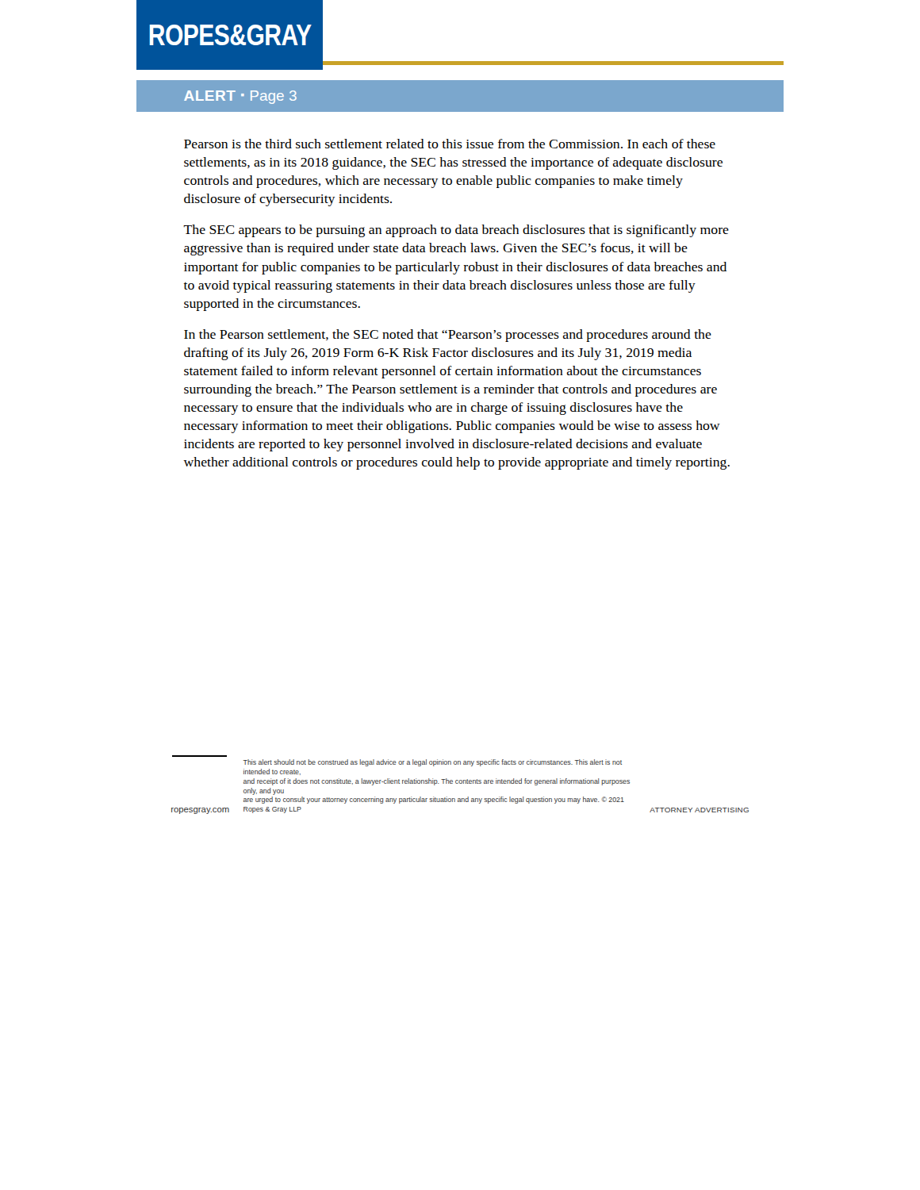ROPES&GRAY
ALERT ▪ Page 3
Pearson is the third such settlement related to this issue from the Commission. In each of these settlements, as in its 2018 guidance, the SEC has stressed the importance of adequate disclosure controls and procedures, which are necessary to enable public companies to make timely disclosure of cybersecurity incidents.
The SEC appears to be pursuing an approach to data breach disclosures that is significantly more aggressive than is required under state data breach laws. Given the SEC’s focus, it will be important for public companies to be particularly robust in their disclosures of data breaches and to avoid typical reassuring statements in their data breach disclosures unless those are fully supported in the circumstances.
In the Pearson settlement, the SEC noted that “Pearson’s processes and procedures around the drafting of its July 26, 2019 Form 6-K Risk Factor disclosures and its July 31, 2019 media statement failed to inform relevant personnel of certain information about the circumstances surrounding the breach.” The Pearson settlement is a reminder that controls and procedures are necessary to ensure that the individuals who are in charge of issuing disclosures have the necessary information to meet their obligations. Public companies would be wise to assess how incidents are reported to key personnel involved in disclosure-related decisions and evaluate whether additional controls or procedures could help to provide appropriate and timely reporting.
ropesgray.com
This alert should not be construed as legal advice or a legal opinion on any specific facts or circumstances. This alert is not intended to create,
and receipt of it does not constitute, a lawyer-client relationship. The contents are intended for general informational purposes only, and you
are urged to consult your attorney concerning any particular situation and any specific legal question you may have. © 2021 Ropes & Gray LLP
ATTORNEY ADVERTISING